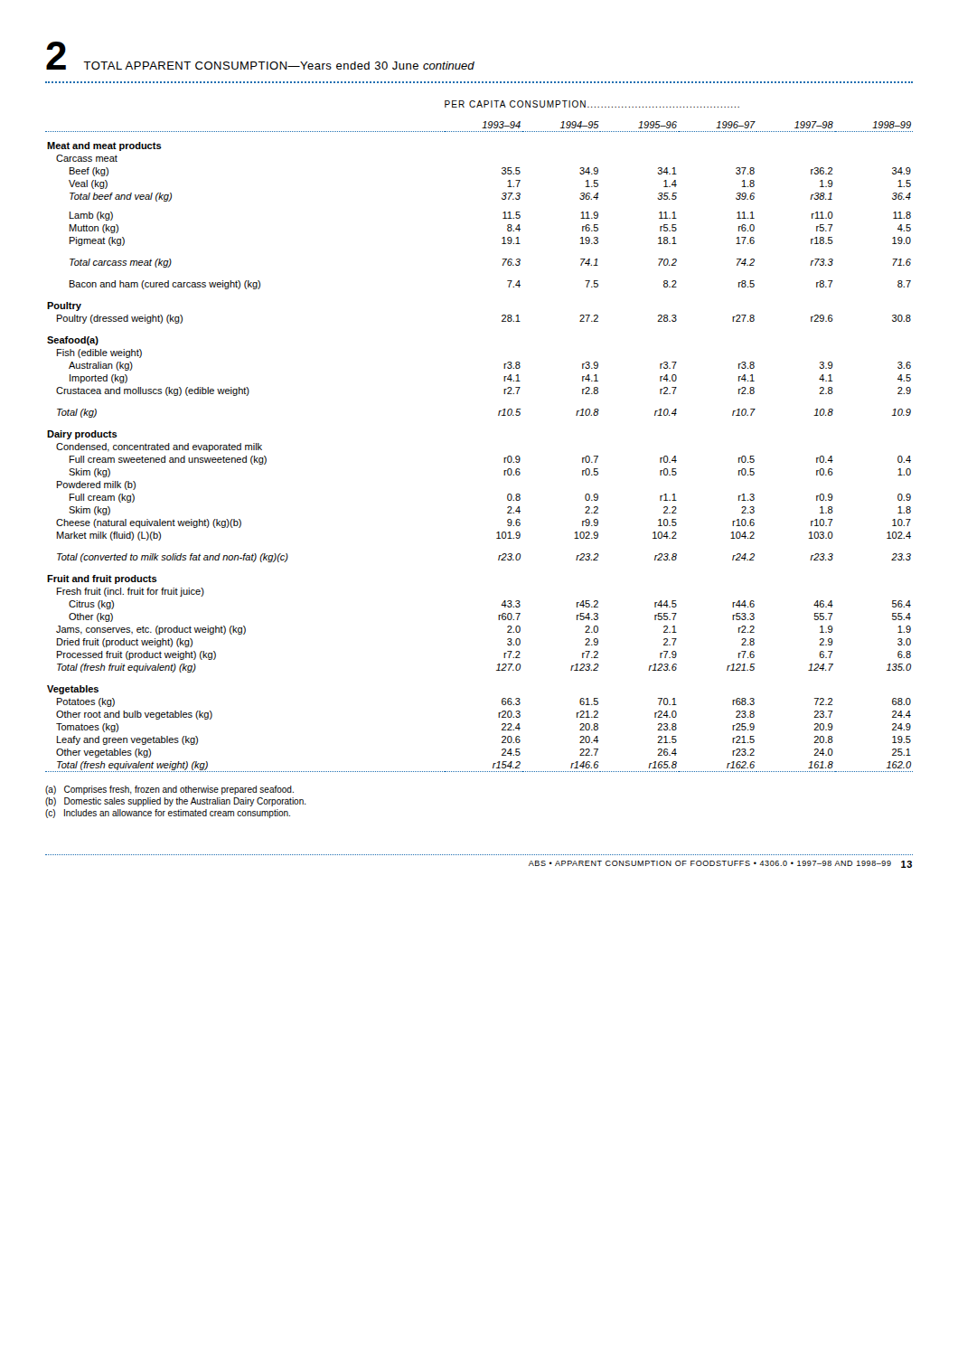2
TOTAL APPARENT CONSUMPTION—Years ended 30 June continued
PER CAPITA CONSUMPTION.............................................
| | 1993–94 | 1994–95 | 1995–96 | 1996–97 | 1997–98 | 1998–99 |
| --- | --- | --- | --- | --- | --- | --- |
| Meat and meat products | |
| Carcass meat | |
| Beef (kg) | 35.5 | 34.9 | 34.1 | 37.8 | r36.2 | 34.9 |
| Veal (kg) | 1.7 | 1.5 | 1.4 | 1.8 | 1.9 | 1.5 |
| Total beef and veal (kg) | 37.3 | 36.4 | 35.5 | 39.6 | r38.1 | 36.4 |
| Lamb (kg) | 11.5 | 11.9 | 11.1 | 11.1 | r11.0 | 11.8 |
| Mutton (kg) | 8.4 | r6.5 | r5.5 | r6.0 | r5.7 | 4.5 |
| Pigmeat (kg) | 19.1 | 19.3 | 18.1 | 17.6 | r18.5 | 19.0 |
| Total carcass meat (kg) | 76.3 | 74.1 | 70.2 | 74.2 | r73.3 | 71.6 |
| Bacon and ham (cured carcass weight) (kg) | 7.4 | 7.5 | 8.2 | r8.5 | r8.7 | 8.7 |
| Poultry | |
| Poultry (dressed weight) (kg) | 28.1 | 27.2 | 28.3 | r27.8 | r29.6 | 30.8 |
| Seafood(a) | |
| Fish (edible weight) | |
| Australian (kg) | r3.8 | r3.9 | r3.7 | r3.8 | 3.9 | 3.6 |
| Imported (kg) | r4.1 | r4.1 | r4.0 | r4.1 | 4.1 | 4.5 |
| Crustacea and molluscs (kg) (edible weight) | r2.7 | r2.8 | r2.7 | r2.8 | 2.8 | 2.9 |
| Total (kg) | r10.5 | r10.8 | r10.4 | r10.7 | 10.8 | 10.9 |
| Dairy products | |
| Condensed, concentrated and evaporated milk | |
| Full cream sweetened and unsweetened (kg) | r0.9 | r0.7 | r0.4 | r0.5 | r0.4 | 0.4 |
| Skim (kg) | r0.6 | r0.5 | r0.5 | r0.5 | r0.6 | 1.0 |
| Powdered milk (b) | |
| Full cream (kg) | 0.8 | 0.9 | r1.1 | r1.3 | r0.9 | 0.9 |
| Skim (kg) | 2.4 | 2.2 | 2.2 | 2.3 | 1.8 | 1.8 |
| Cheese (natural equivalent weight) (kg)(b) | 9.6 | r9.9 | 10.5 | r10.6 | r10.7 | 10.7 |
| Market milk (fluid) (L)(b) | 101.9 | 102.9 | 104.2 | 104.2 | 103.0 | 102.4 |
| Total (converted to milk solids fat and non-fat) (kg)(c) | r23.0 | r23.2 | r23.8 | r24.2 | r23.3 | 23.3 |
| Fruit and fruit products | |
| Fresh fruit (incl. fruit for fruit juice) | |
| Citrus (kg) | 43.3 | r45.2 | r44.5 | r44.6 | 46.4 | 56.4 |
| Other (kg) | r60.7 | r54.3 | r55.7 | r53.3 | 55.7 | 55.4 |
| Jams, conserves, etc. (product weight) (kg) | 2.0 | 2.0 | 2.1 | r2.2 | 1.9 | 1.9 |
| Dried fruit (product weight) (kg) | 3.0 | 2.9 | 2.7 | 2.8 | 2.9 | 3.0 |
| Processed fruit (product weight) (kg) | r7.2 | r7.2 | r7.9 | r7.6 | 6.7 | 6.8 |
| Total (fresh fruit equivalent) (kg) | 127.0 | r123.2 | r123.6 | r121.5 | 124.7 | 135.0 |
| Vegetables | |
| Potatoes (kg) | 66.3 | 61.5 | 70.1 | r68.3 | 72.2 | 68.0 |
| Other root and bulb vegetables (kg) | r20.3 | r21.2 | r24.0 | 23.8 | 23.7 | 24.4 |
| Tomatoes (kg) | 22.4 | 20.8 | 23.8 | r25.9 | 20.9 | 24.9 |
| Leafy and green vegetables (kg) | 20.6 | 20.4 | 21.5 | r21.5 | 20.8 | 19.5 |
| Other vegetables (kg) | 24.5 | 22.7 | 26.4 | r23.2 | 24.0 | 25.1 |
| Total (fresh equivalent weight) (kg) | r154.2 | r146.6 | r165.8 | r162.6 | 161.8 | 162.0 |
(a) Comprises fresh, frozen and otherwise prepared seafood.
(b) Domestic sales supplied by the Australian Dairy Corporation.
(c) Includes an allowance for estimated cream consumption.
ABS • APPARENT CONSUMPTION OF FOODSTUFFS • 4306.0 • 1997–98 AND 1998–99 13